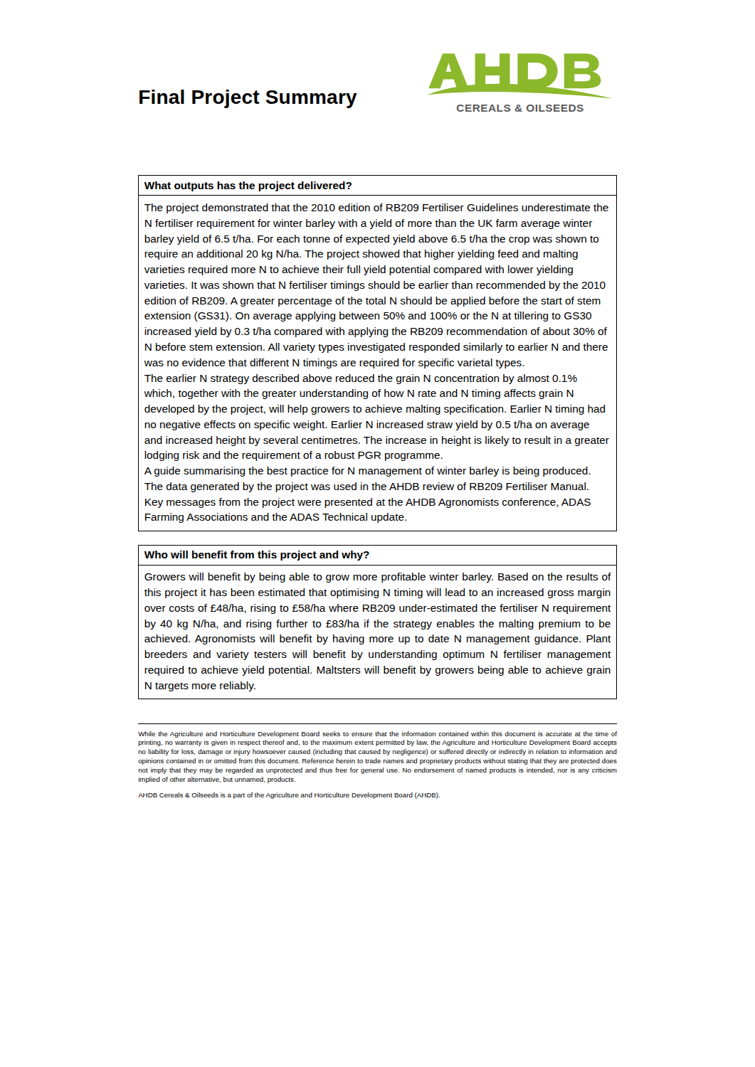Final Project Summary
CEREALS & OILSEEDS
What outputs has the project delivered?
The project demonstrated that the 2010 edition of RB209 Fertiliser Guidelines underestimate the N fertiliser requirement for winter barley with a yield of more than the UK farm average winter barley yield of 6.5 t/ha. For each tonne of expected yield above 6.5 t/ha the crop was shown to require an additional 20 kg N/ha. The project showed that higher yielding feed and malting varieties required more N to achieve their full yield potential compared with lower yielding varieties. It was shown that N fertiliser timings should be earlier than recommended by the 2010 edition of RB209. A greater percentage of the total N should be applied before the start of stem extension (GS31). On average applying between 50% and 100% or the N at tillering to GS30 increased yield by 0.3 t/ha compared with applying the RB209 recommendation of about 30% of N before stem extension. All variety types investigated responded similarly to earlier N and there was no evidence that different N timings are required for specific varietal types.
The earlier N strategy described above reduced the grain N concentration by almost 0.1% which, together with the greater understanding of how N rate and N timing affects grain N developed by the project, will help growers to achieve malting specification. Earlier N timing had no negative effects on specific weight. Earlier N increased straw yield by 0.5 t/ha on average and increased height by several centimetres. The increase in height is likely to result in a greater lodging risk and the requirement of a robust PGR programme.
A guide summarising the best practice for N management of winter barley is being produced. The data generated by the project was used in the AHDB review of RB209 Fertiliser Manual. Key messages from the project were presented at the AHDB Agronomists conference, ADAS Farming Associations and the ADAS Technical update.
Who will benefit from this project and why?
Growers will benefit by being able to grow more profitable winter barley. Based on the results of this project it has been estimated that optimising N timing will lead to an increased gross margin over costs of £48/ha, rising to £58/ha where RB209 under-estimated the fertiliser N requirement by 40 kg N/ha, and rising further to £83/ha if the strategy enables the malting premium to be achieved. Agronomists will benefit by having more up to date N management guidance. Plant breeders and variety testers will benefit by understanding optimum N fertiliser management required to achieve yield potential. Maltsters will benefit by growers being able to achieve grain N targets more reliably.
While the Agriculture and Horticulture Development Board seeks to ensure that the information contained within this document is accurate at the time of printing, no warranty is given in respect thereof and, to the maximum extent permitted by law, the Agriculture and Horticulture Development Board accepts no liability for loss, damage or injury howsoever caused (including that caused by negligence) or suffered directly or indirectly in relation to information and opinions contained in or omitted from this document. Reference herein to trade names and proprietary products without stating that they are protected does not imply that they may be regarded as unprotected and thus free for general use. No endorsement of named products is intended, nor is any criticism implied of other alternative, but unnamed, products.
AHDB Cereals & Oilseeds is a part of the Agriculture and Horticulture Development Board (AHDB).